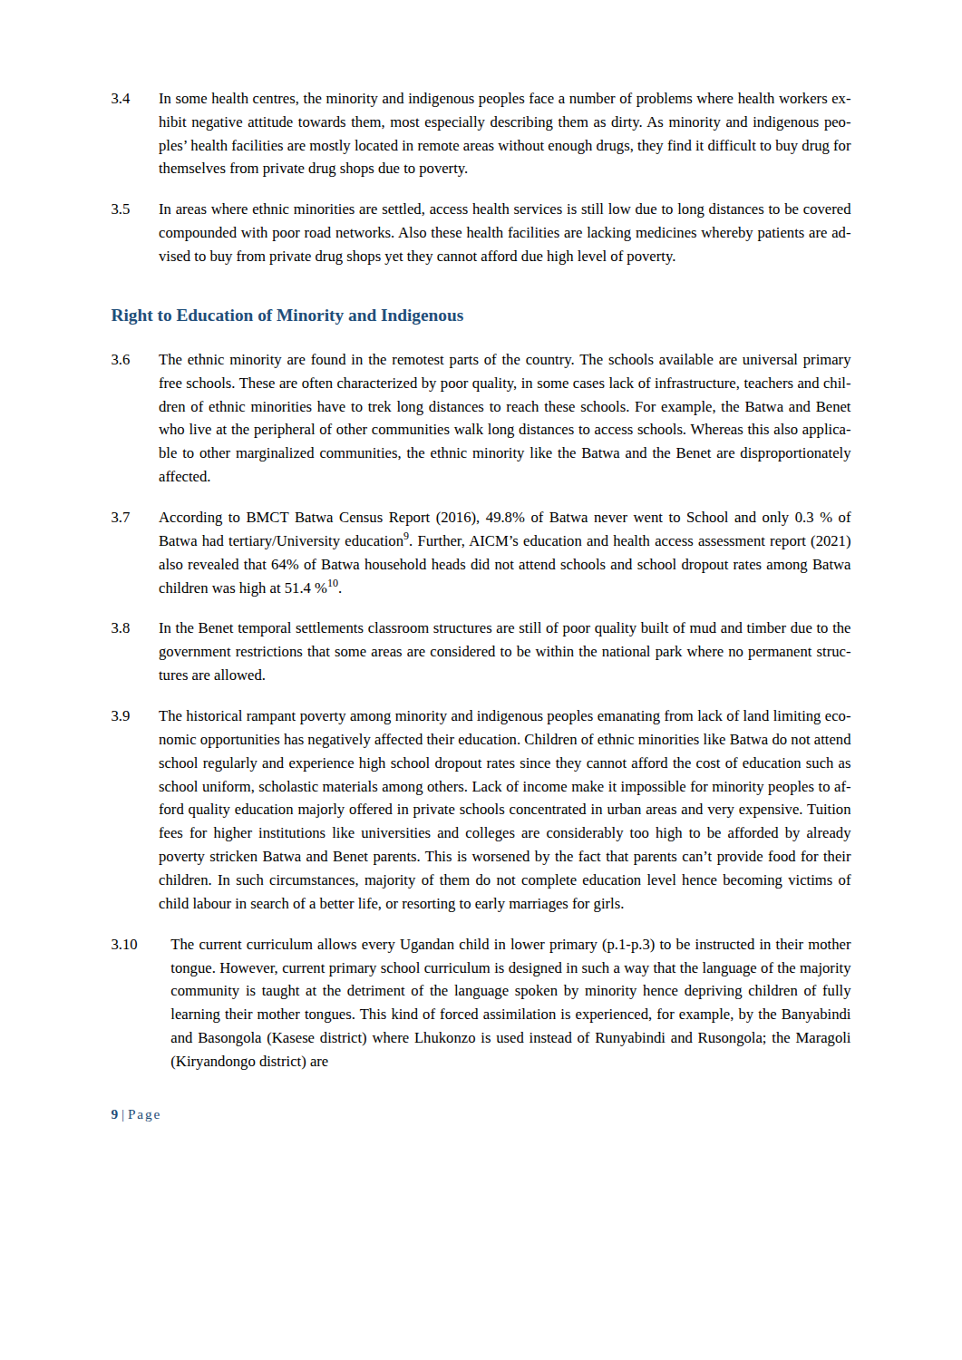3.4
In some health centres, the minority and indigenous peoples face a number of problems where health workers exhibit negative attitude towards them, most especially describing them as dirty. As minority and indigenous peoples’ health facilities are mostly located in remote areas without enough drugs, they find it difficult to buy drug for themselves from private drug shops due to poverty.
3.5
In areas where ethnic minorities are settled, access health services is still low due to long distances to be covered compounded with poor road networks. Also these health facilities are lacking medicines whereby patients are advised to buy from private drug shops yet they cannot afford due high level of poverty.
Right to Education of Minority and Indigenous
3.6
The ethnic minority are found in the remotest parts of the country. The schools available are universal primary free schools. These are often characterized by poor quality, in some cases lack of infrastructure, teachers and children of ethnic minorities have to trek long distances to reach these schools. For example, the Batwa and Benet who live at the peripheral of other communities walk long distances to access schools. Whereas this also applicable to other marginalized communities, the ethnic minority like the Batwa and the Benet are disproportionately affected.
3.7
According to BMCT Batwa Census Report (2016), 49.8% of Batwa never went to School and only 0.3 % of Batwa had tertiary/University education9. Further, AICM’s education and health access assessment report (2021) also revealed that 64% of Batwa household heads did not attend schools and school dropout rates among Batwa children was high at 51.4 %10.
3.8
In the Benet temporal settlements classroom structures are still of poor quality built of mud and timber due to the government restrictions that some areas are considered to be within the national park where no permanent structures are allowed.
3.9
The historical rampant poverty among minority and indigenous peoples emanating from lack of land limiting economic opportunities has negatively affected their education. Children of ethnic minorities like Batwa do not attend school regularly and experience high school dropout rates since they cannot afford the cost of education such as school uniform, scholastic materials among others. Lack of income make it impossible for minority peoples to afford quality education majorly offered in private schools concentrated in urban areas and very expensive. Tuition fees for higher institutions like universities and colleges are considerably too high to be afforded by already poverty stricken Batwa and Benet parents. This is worsened by the fact that parents can’t provide food for their children. In such circumstances, majority of them do not complete education level hence becoming victims of child labour in search of a better life, or resorting to early marriages for girls.
3.10
The current curriculum allows every Ugandan child in lower primary (p.1-p.3) to be instructed in their mother tongue. However, current primary school curriculum is designed in such a way that the language of the majority community is taught at the detriment of the language spoken by minority hence depriving children of fully learning their mother tongues. This kind of forced assimilation is experienced, for example, by the Banyabindi and Basongola (Kasese district) where Lhukonzo is used instead of Runyabindi and Rusongola; the Maragoli (Kiryandongo district) are
9|Page